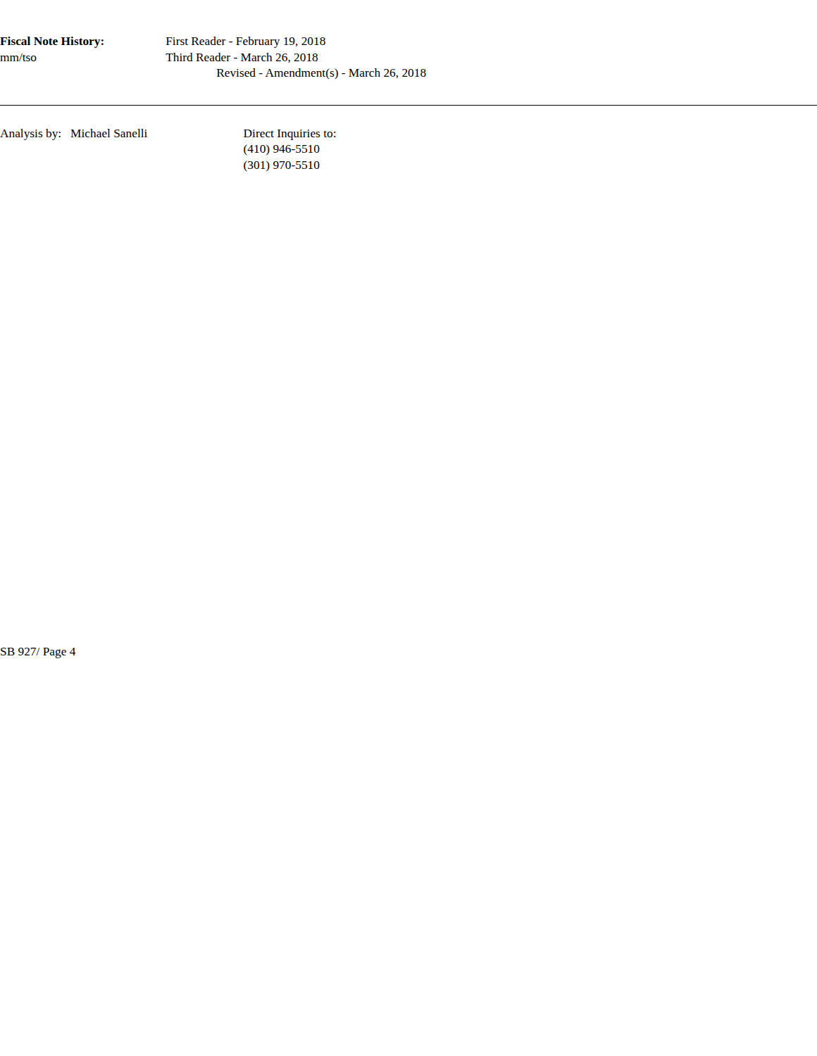| Fiscal Note History: | First Reader - February 19, 2018 |
| mm/tso | Third Reader - March 26, 2018 |
| | Revised - Amendment(s) - March 26, 2018 |
| Analysis by: Michael Sanelli | Direct Inquiries to: |
| | (410) 946-5510 |
| | (301) 970-5510 |
SB 927/ Page 4